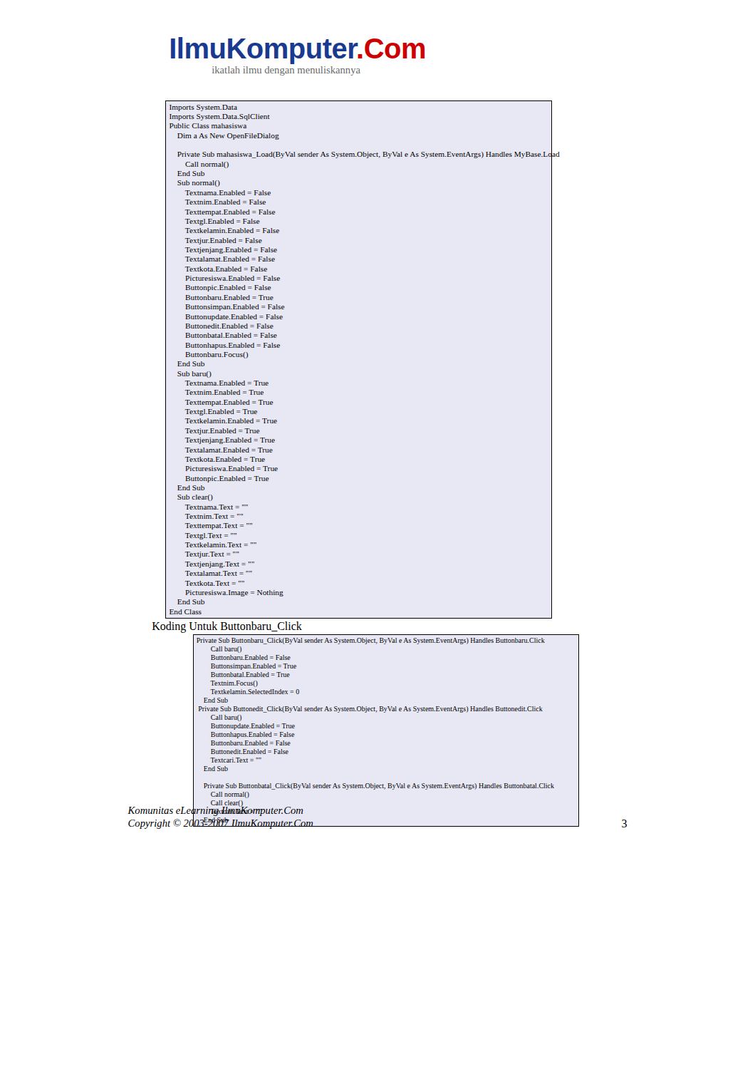Ilmu Komputer.Com
ikatlah ilmu dengan menuliskannya
Imports System.Data Imports System.Data.SqlClient Public Class mahasiswa Dim a As New OpenFileDialog Private Sub mahasiswa_Load(ByVal sender As System.Object, ByVal e As System.EventArgs) Handles MyBase.Load Call normal() End Sub Sub normal() Textnama.Enabled = False Textnim.Enabled = False Texttempat.Enabled = False Textgl.Enabled = False Textkelamin.Enabled = False Textjur.Enabled = False Textjenjang.Enabled = False Textalamat.Enabled = False Textkota.Enabled = False Picturesiswa.Enabled = False Buttonpic.Enabled = False Buttonbaru.Enabled = True Buttonsimpan.Enabled = False Buttonupdate.Enabled = False Buttonedit.Enabled = False Buttonbatal.Enabled = False Buttonhapus.Enabled = False Buttonbaru.Focus() End Sub Sub baru() Textnama.Enabled = True Textnim.Enabled = True Texttempat.Enabled = True Textgl.Enabled = True Textkelamin.Enabled = True Textjur.Enabled = True Textjenjang.Enabled = True Textalamat.Enabled = True Textkota.Enabled = True Picturesiswa.Enabled = True Buttonpic.Enabled = True End Sub Sub clear() Textnama.Text = "" Textnim.Text = "" Texttempat.Text = "" Textgl.Text = "" Textkelamin.Text = "" Textjur.Text = "" Textjenjang.Text = "" Textalamat.Text = "" Textkota.Text = "" Picturesiswa.Image = Nothing End Sub End Class
Koding Untuk Buttonbaru_Click
Private Sub Buttonbaru_Click(ByVal sender As System.Object, ByVal e As System.EventArgs) Handles Buttonbaru.Click Call baru() Buttonbaru.Enabled = False Buttonsimpan.Enabled = True Buttonbatal.Enabled = True Textnim.Focus() Textkelamin.SelectedIndex = 0 End Sub Private Sub Buttonedit_Click(ByVal sender As System.Object, ByVal e As System.EventArgs) Handles Buttonedit.Click Call baru() Buttonupdate.Enabled = True Buttonhapus.Enabled = False Buttonbaru.Enabled = False Buttonedit.Enabled = False Textcari.Text = "" End Sub Private Sub Buttonbatal_Click(ByVal sender As System.Object, ByVal e As System.EventArgs) Handles Buttonbatal.Click Call normal() Call clear() Textcari.Text = "" End Sub
Komunitas eLearning IlmuKomputer.Com
Copyright © 2003-2007 IlmuKomputer.Com
3